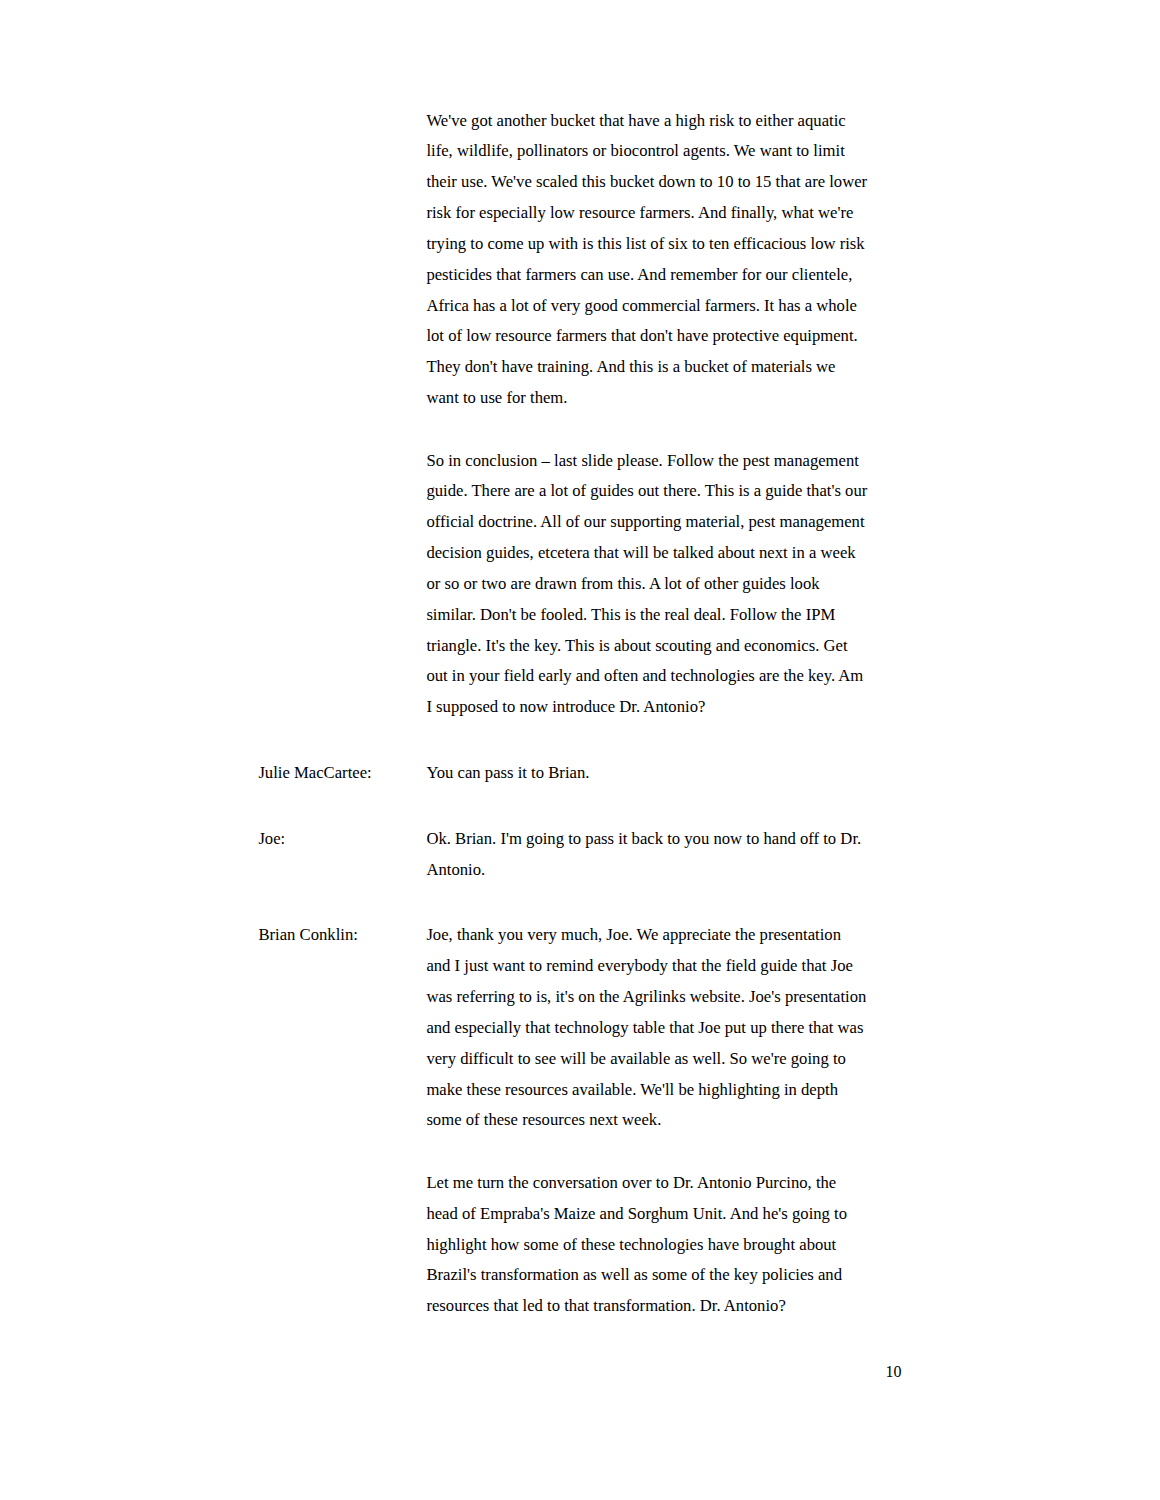We've got another bucket that have a high risk to either aquatic life, wildlife, pollinators or biocontrol agents. We want to limit their use. We've scaled this bucket down to 10 to 15 that are lower risk for especially low resource farmers. And finally, what we're trying to come up with is this list of six to ten efficacious low risk pesticides that farmers can use. And remember for our clientele, Africa has a lot of very good commercial farmers. It has a whole lot of low resource farmers that don't have protective equipment. They don't have training. And this is a bucket of materials we want to use for them.
So in conclusion – last slide please. Follow the pest management guide. There are a lot of guides out there. This is a guide that's our official doctrine. All of our supporting material, pest management decision guides, etcetera that will be talked about next in a week or so or two are drawn from this. A lot of other guides look similar. Don't be fooled. This is the real deal. Follow the IPM triangle. It's the key. This is about scouting and economics. Get out in your field early and often and technologies are the key. Am I supposed to now introduce Dr. Antonio?
Julie MacCartee:
You can pass it to Brian.
Joe:
Ok. Brian. I'm going to pass it back to you now to hand off to Dr. Antonio.
Brian Conklin:
Joe, thank you very much, Joe. We appreciate the presentation and I just want to remind everybody that the field guide that Joe was referring to is, it's on the Agrilinks website. Joe's presentation and especially that technology table that Joe put up there that was very difficult to see will be available as well. So we're going to make these resources available. We'll be highlighting in depth some of these resources next week.
Let me turn the conversation over to Dr. Antonio Purcino, the head of Empraba's Maize and Sorghum Unit. And he's going to highlight how some of these technologies have brought about Brazil's transformation as well as some of the key policies and resources that led to that transformation. Dr. Antonio?
10